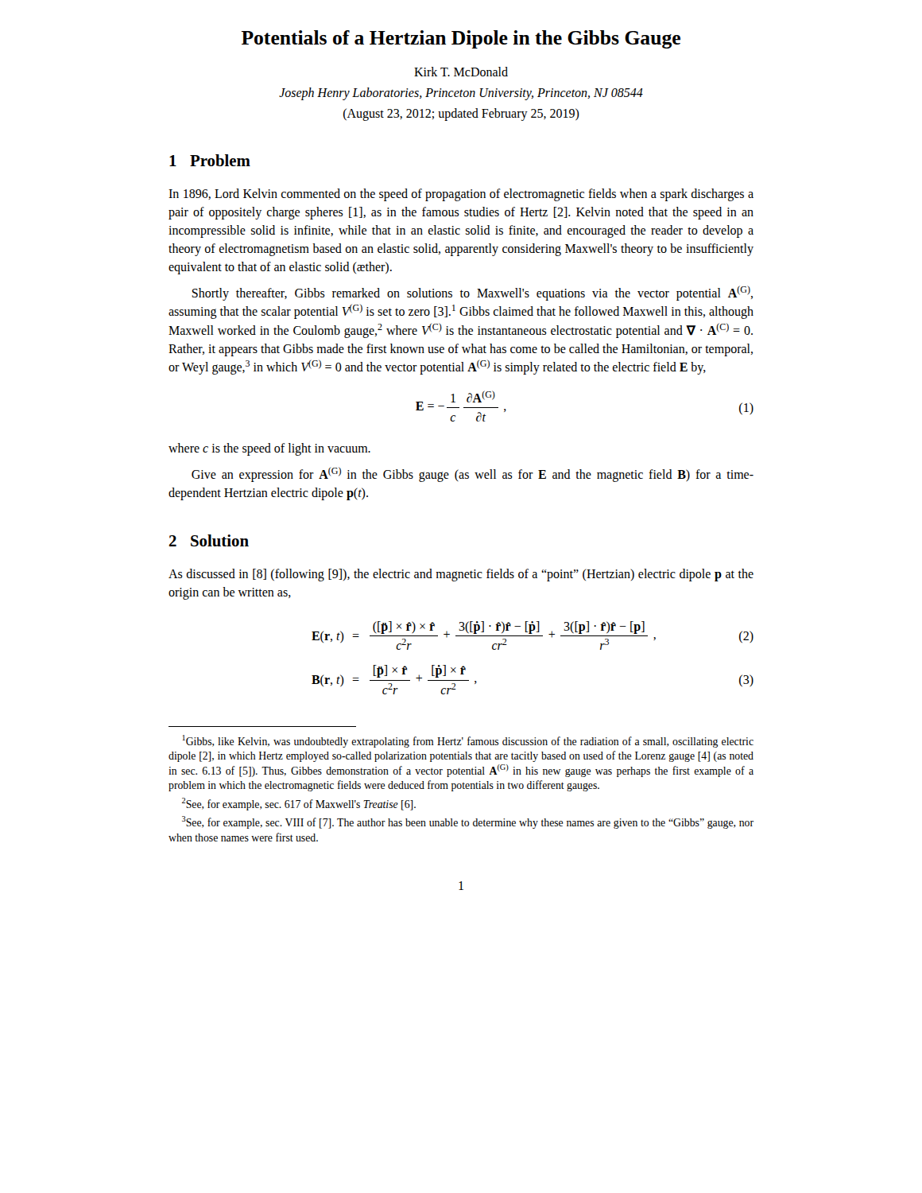Potentials of a Hertzian Dipole in the Gibbs Gauge
Kirk T. McDonald
Joseph Henry Laboratories, Princeton University, Princeton, NJ 08544
(August 23, 2012; updated February 25, 2019)
1 Problem
In 1896, Lord Kelvin commented on the speed of propagation of electromagnetic fields when a spark discharges a pair of oppositely charge spheres [1], as in the famous studies of Hertz [2]. Kelvin noted that the speed in an incompressible solid is infinite, while that in an elastic solid is finite, and encouraged the reader to develop a theory of electromagnetism based on an elastic solid, apparently considering Maxwell's theory to be insufficiently equivalent to that of an elastic solid (æther).
Shortly thereafter, Gibbs remarked on solutions to Maxwell's equations via the vector potential A(G), assuming that the scalar potential V(G) is set to zero [3].1 Gibbs claimed that he followed Maxwell in this, although Maxwell worked in the Coulomb gauge,2 where V(C) is the instantaneous electrostatic potential and ∇ · A(C) = 0. Rather, it appears that Gibbs made the first known use of what has come to be called the Hamiltonian, or temporal, or Weyl gauge,3 in which V(G) = 0 and the vector potential A(G) is simply related to the electric field E by,
E = −1 c∂A(G)∂t , (1)
where c is the speed of light in vacuum.
Give an expression for A(G) in the Gibbs gauge (as well as for E and the magnetic field B) for a time-dependent Hertzian electric dipole p(t).
2 Solution
As discussed in [8] (following [9]), the electric and magnetic fields of a “point” (Hertzian) electric dipole p at the origin can be written as,
E(r, t) = ([p̈] × r̂) × r̂c2r + 3([ṗ] · r̂)r̂ − [ṗ] cr2 + 3([p] · r̂)r̂ − [p] r3 , (2)
B(r, t) = [p̈] × r̂c2r + [ṗ] × r̂cr2 , (3)
1Gibbs, like Kelvin, was undoubtedly extrapolating from Hertz' famous discussion of the radiation of a small, oscillating electric dipole [2], in which Hertz employed so-called polarization potentials that are tacitly based on used of the Lorenz gauge [4] (as noted in sec. 6.13 of [5]). Thus, Gibbes demonstration of a vector potential A(G) in his new gauge was perhaps the first example of a problem in which the electromagnetic fields were deduced from potentials in two different gauges.
2See, for example, sec. 617 of Maxwell's Treatise [6].
3See, for example, sec. VIII of [7]. The author has been unable to determine why these names are given to the “Gibbs” gauge, nor when those names were first used.
1